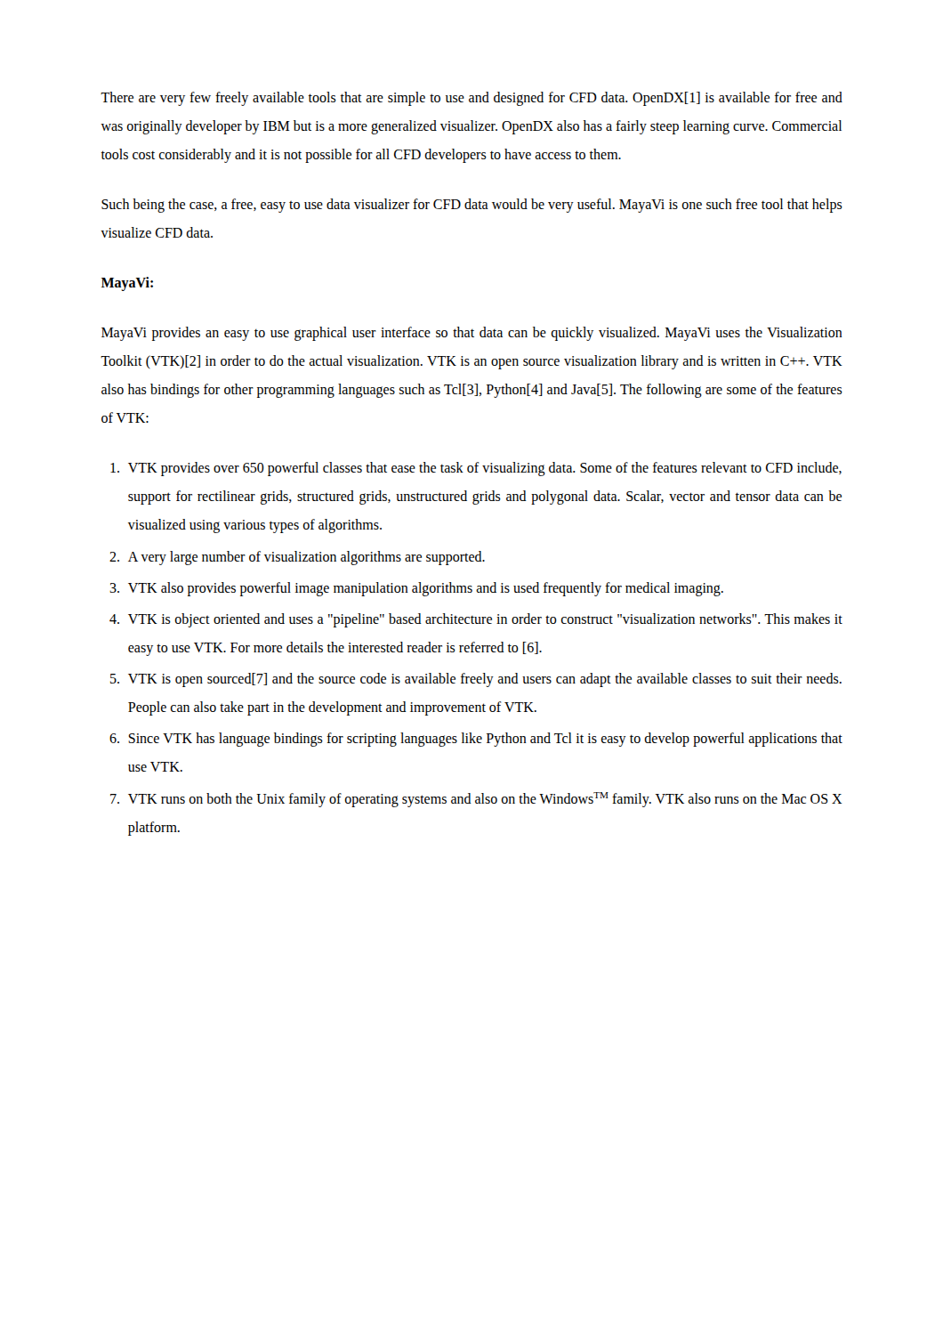There are very few freely available tools that are simple to use and designed for CFD data. OpenDX[1] is available for free and was originally developer by IBM but is a more generalized visualizer. OpenDX also has a fairly steep learning curve. Commercial tools cost considerably and it is not possible for all CFD developers to have access to them.
Such being the case, a free, easy to use data visualizer for CFD data would be very useful. MayaVi is one such free tool that helps visualize CFD data.
MayaVi:
MayaVi provides an easy to use graphical user interface so that data can be quickly visualized. MayaVi uses the Visualization Toolkit (VTK)[2] in order to do the actual visualization. VTK is an open source visualization library and is written in C++. VTK also has bindings for other programming languages such as Tcl[3], Python[4] and Java[5]. The following are some of the features of VTK:
VTK provides over 650 powerful classes that ease the task of visualizing data. Some of the features relevant to CFD include, support for rectilinear grids, structured grids, unstructured grids and polygonal data. Scalar, vector and tensor data can be visualized using various types of algorithms.
A very large number of visualization algorithms are supported.
VTK also provides powerful image manipulation algorithms and is used frequently for medical imaging.
VTK is object oriented and uses a "pipeline" based architecture in order to construct "visualization networks". This makes it easy to use VTK. For more details the interested reader is referred to [6].
VTK is open sourced[7] and the source code is available freely and users can adapt the available classes to suit their needs. People can also take part in the development and improvement of VTK.
Since VTK has language bindings for scripting languages like Python and Tcl it is easy to develop powerful applications that use VTK.
VTK runs on both the Unix family of operating systems and also on the WindowsTM family. VTK also runs on the Mac OS X platform.